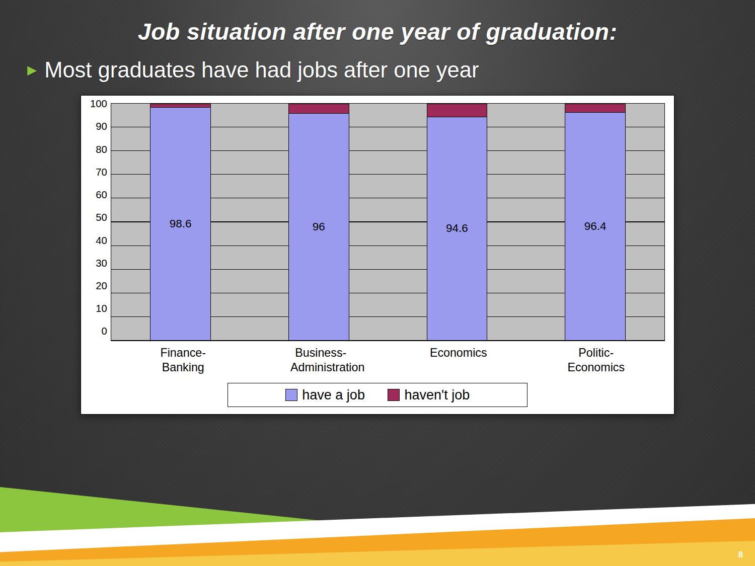Job situation after one year of graduation:
►Most graduates have had jobs after one year
100 90 80 70 60 50 40 30 20 10 0
98.6
96
94.6
96.4
Finance-
Banking
Business-
Administration
Economics
Politic-
Economics
have a job
haven't job
8